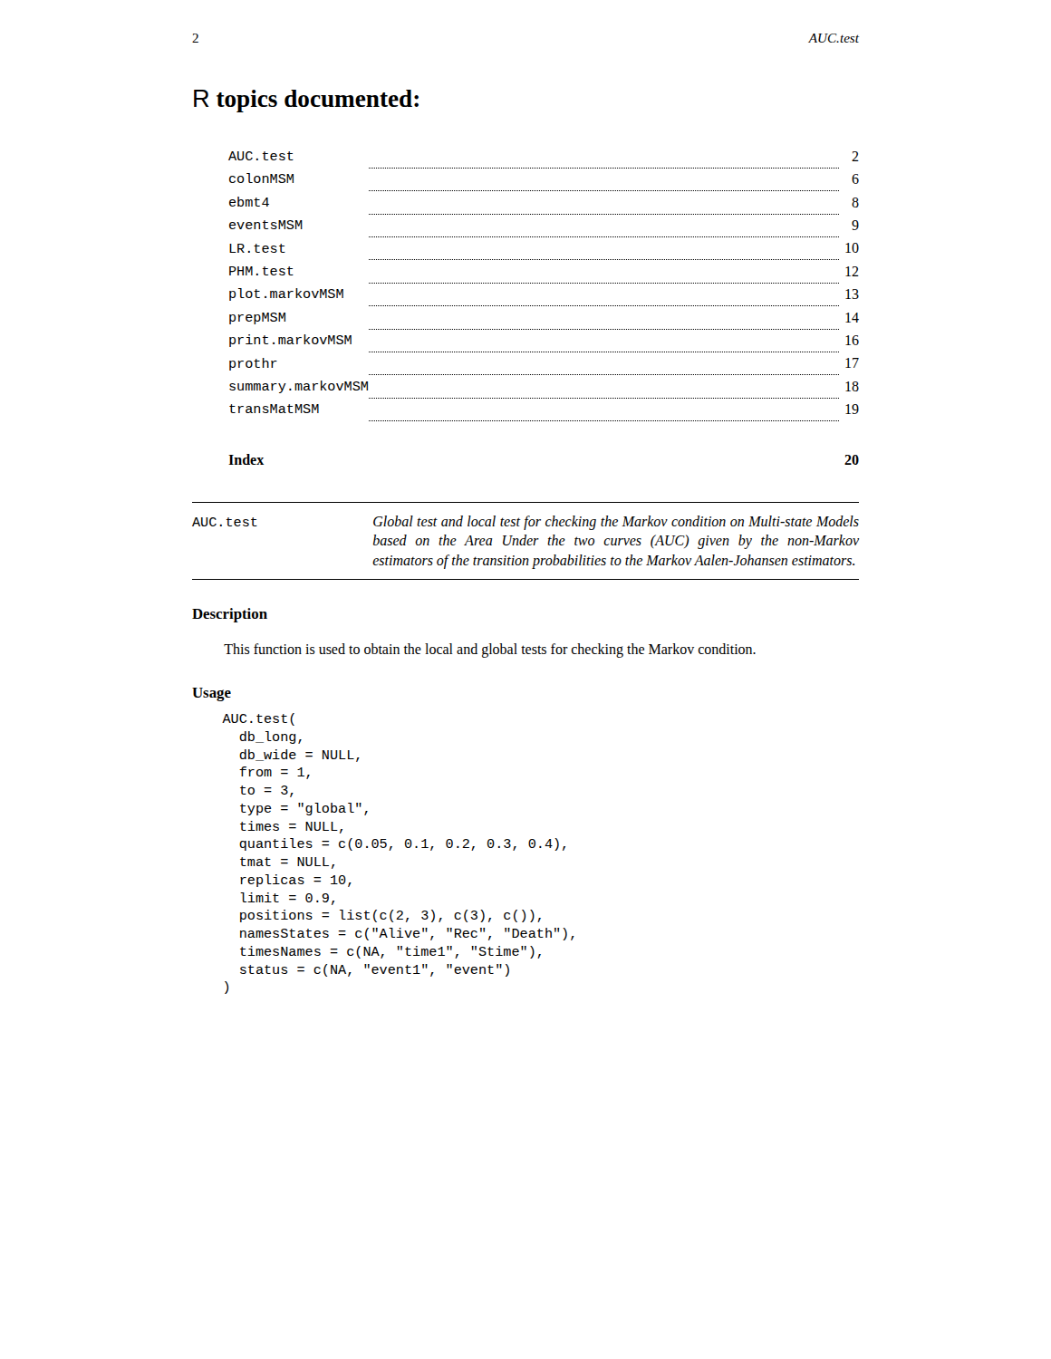2 AUC.test
R topics documented:
| AUC.test | | 2 |
| colonMSM | | 6 |
| ebmt4 | | 8 |
| eventsMSM | | 9 |
| LR.test | | 10 |
| PHM.test | | 12 |
| plot.markovMSM | | 13 |
| prepMSM | | 14 |
| print.markovMSM | | 16 |
| prothr | | 17 |
| summary.markovMSM | | 18 |
| transMatMSM | | 19 |
Index 20
AUC.test
Global test and local test for checking the Markov condition on Multi-state Models based on the Area Under the two curves (AUC) given by the non-Markov estimators of the transition probabilities to the Markov Aalen-Johansen estimators.
Description
This function is used to obtain the local and global tests for checking the Markov condition.
Usage
AUC.test(
  db_long,
  db_wide = NULL,
  from = 1,
  to = 3,
  type = "global",
  times = NULL,
  quantiles = c(0.05, 0.1, 0.2, 0.3, 0.4),
  tmat = NULL,
  replicas = 10,
  limit = 0.9,
  positions = list(c(2, 3), c(3), c()),
  namesStates = c("Alive", "Rec", "Death"),
  timesNames = c(NA, "time1", "Stime"),
  status = c(NA, "event1", "event")
)